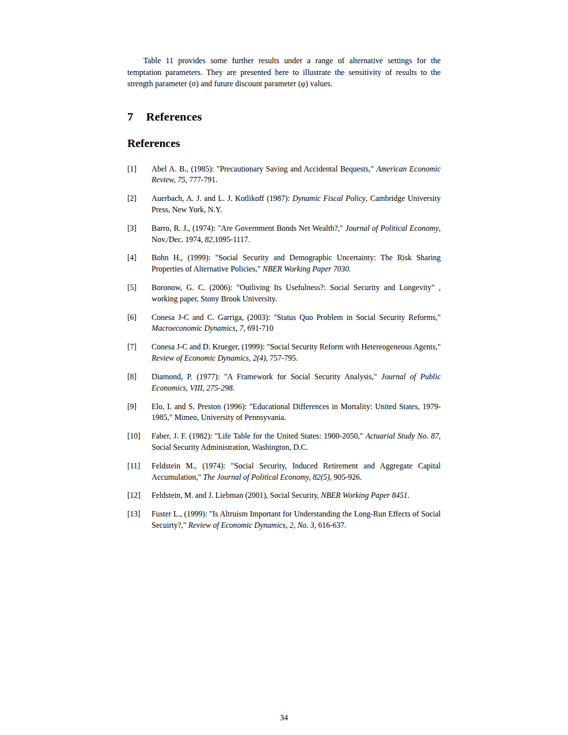Table 11 provides some further results under a range of alternative settings for the temptation parameters. They are presented here to illustrate the sensitivity of results to the strength parameter (σ) and future discount parameter (φ) values.
7 References
References
[1] Abel A. B., (1985): "Precautionary Saving and Accidental Bequests," American Economic Review, 75, 777-791.
[2] Auerbach, A. J. and L. J. Kotlikoff (1987): Dynamic Fiscal Policy, Cambridge University Press, New York, N.Y.
[3] Barro, R. J., (1974): "Are Government Bonds Net Wealth?," Journal of Political Economy, Nov./Dec. 1974, 82,1095-1117.
[4] Bohn H., (1999): "Social Security and Demographic Uncertainty: The Risk Sharing Properties of Alternative Policies," NBER Working Paper 7030.
[5] Boronow, G. C. (2006): "Outliving Its Usefulness?: Social Security and Longevity" , working paper, Stony Brook University.
[6] Conesa J-C and C. Garriga, (2003): "Status Quo Problem in Social Security Reforms," Macroeconomic Dynamics, 7, 691-710
[7] Conesa J-C and D. Krueger, (1999): "Social Security Reform with Hetereogeneous Agents," Review of Economic Dynamics, 2(4), 757-795.
[8] Diamond, P. (1977): "A Framework for Social Security Analysis," Journal of Public Economics, VIII, 275-298.
[9] Elo, I. and S. Preston (1996): "Educational Differences in Mortality: United States, 1979-1985," Mimeo, University of Pennsyvania.
[10] Faber, J. F. (1982): "Life Table for the United States: 1900-2050," Actuarial Study No. 87, Social Security Administration, Washington, D.C.
[11] Feldstein M., (1974): "Social Security, Induced Retirement and Aggregate Capital Accumulation," The Journal of Political Economy, 82(5), 905-926.
[12] Feldstein, M. and J. Liebman (2001), Social Security, NBER Working Paper 8451.
[13] Fuster L., (1999): "Is Altruism Important for Understanding the Long-Run Effects of Social Secuirty?," Review of Economic Dynamics, 2, No. 3, 616-637.
34